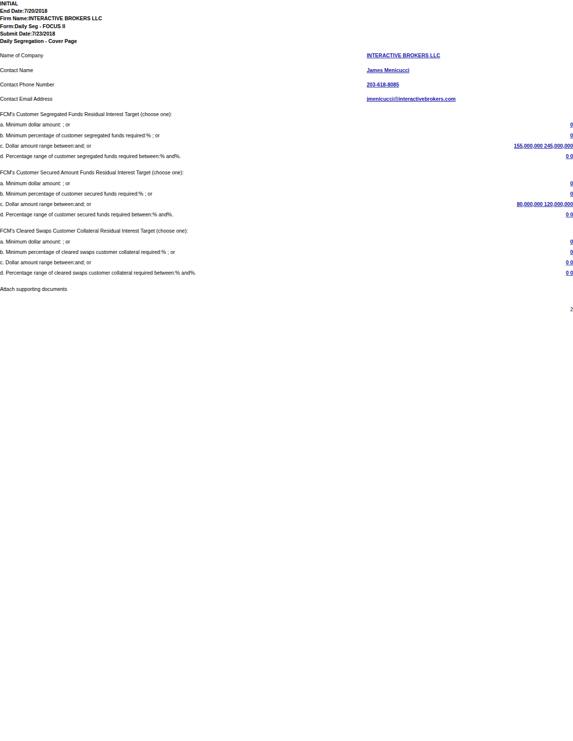INITIAL
End Date:7/20/2018
Firm Name:INTERACTIVE BROKERS LLC
Form:Daily Seg - FOCUS II
Submit Date:7/23/2018
Daily Segregation - Cover Page
| Name of Company | INTERACTIVE BROKERS LLC |
| Contact Name | James Menicucci |
| Contact Phone Number | 203-618-8085 |
| Contact Email Address | jmenicucci@interactivebrokers.com |
FCM's Customer Segregated Funds Residual Interest Target (choose one):
a. Minimum dollar amount: ; or 0
b. Minimum percentage of customer segregated funds required:% ; or 0
c. Dollar amount range between:and; or 155,000,000 245,000,000
d. Percentage range of customer segregated funds required between:% and%. 0 0
FCM's Customer Secured Amount Funds Residual Interest Target (choose one):
a. Minimum dollar amount: ; or 0
b. Minimum percentage of customer secured funds required:% ; or 0
c. Dollar amount range between:and; or 80,000,000 120,000,000
d. Percentage range of customer secured funds required between:% and%. 0 0
FCM's Cleared Swaps Customer Collateral Residual Interest Target (choose one):
a. Minimum dollar amount: ; or 0
b. Minimum percentage of cleared swaps customer collateral required:% ; or 0
c. Dollar amount range between:and; or 0 0
d. Percentage range of cleared swaps customer collateral required between:% and%. 0 0
Attach supporting documents
2